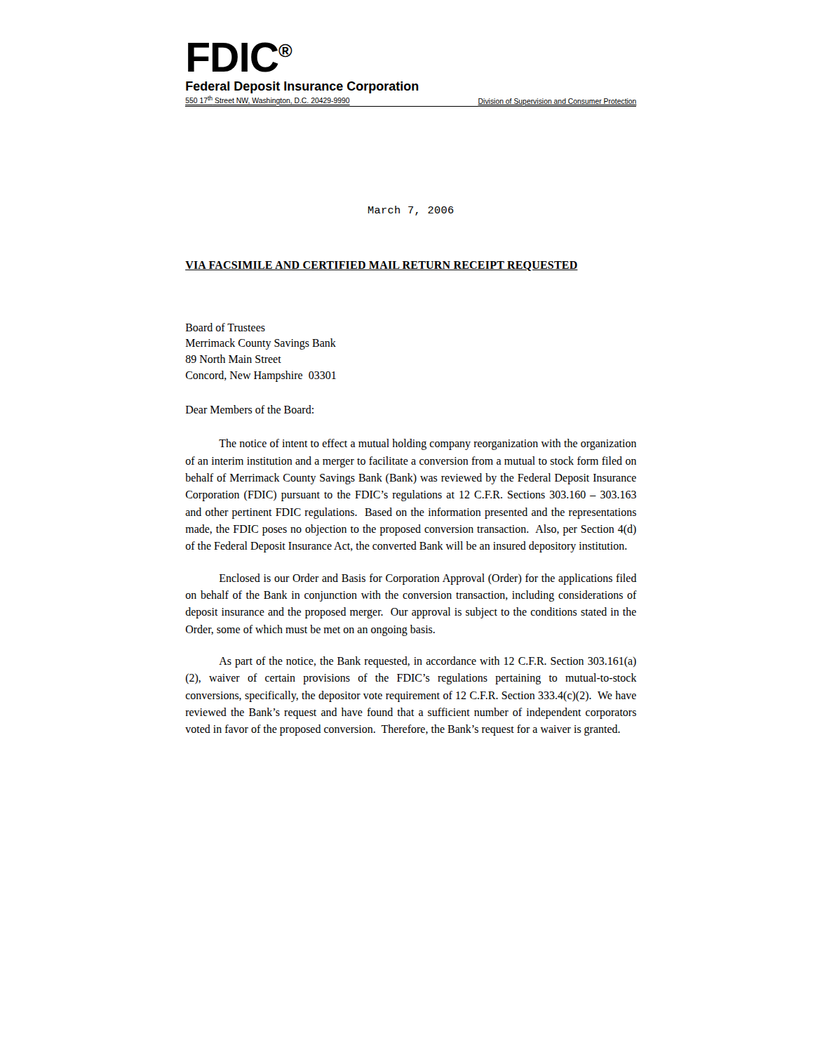FDIC®
Federal Deposit Insurance Corporation
550 17th Street NW, Washington, D.C. 20429-9990 Division of Supervision and Consumer Protection
March 7, 2006
VIA FACSIMILE AND CERTIFIED MAIL RETURN RECEIPT REQUESTED
Board of Trustees
Merrimack County Savings Bank
89 North Main Street
Concord, New Hampshire 03301
Dear Members of the Board:
The notice of intent to effect a mutual holding company reorganization with the organization of an interim institution and a merger to facilitate a conversion from a mutual to stock form filed on behalf of Merrimack County Savings Bank (Bank) was reviewed by the Federal Deposit Insurance Corporation (FDIC) pursuant to the FDIC’s regulations at 12 C.F.R. Sections 303.160 – 303.163 and other pertinent FDIC regulations. Based on the information presented and the representations made, the FDIC poses no objection to the proposed conversion transaction. Also, per Section 4(d) of the Federal Deposit Insurance Act, the converted Bank will be an insured depository institution.
Enclosed is our Order and Basis for Corporation Approval (Order) for the applications filed on behalf of the Bank in conjunction with the conversion transaction, including considerations of deposit insurance and the proposed merger. Our approval is subject to the conditions stated in the Order, some of which must be met on an ongoing basis.
As part of the notice, the Bank requested, in accordance with 12 C.F.R. Section 303.161(a)(2), waiver of certain provisions of the FDIC’s regulations pertaining to mutual-to-stock conversions, specifically, the depositor vote requirement of 12 C.F.R. Section 333.4(c)(2). We have reviewed the Bank’s request and have found that a sufficient number of independent corporators voted in favor of the proposed conversion. Therefore, the Bank’s request for a waiver is granted.